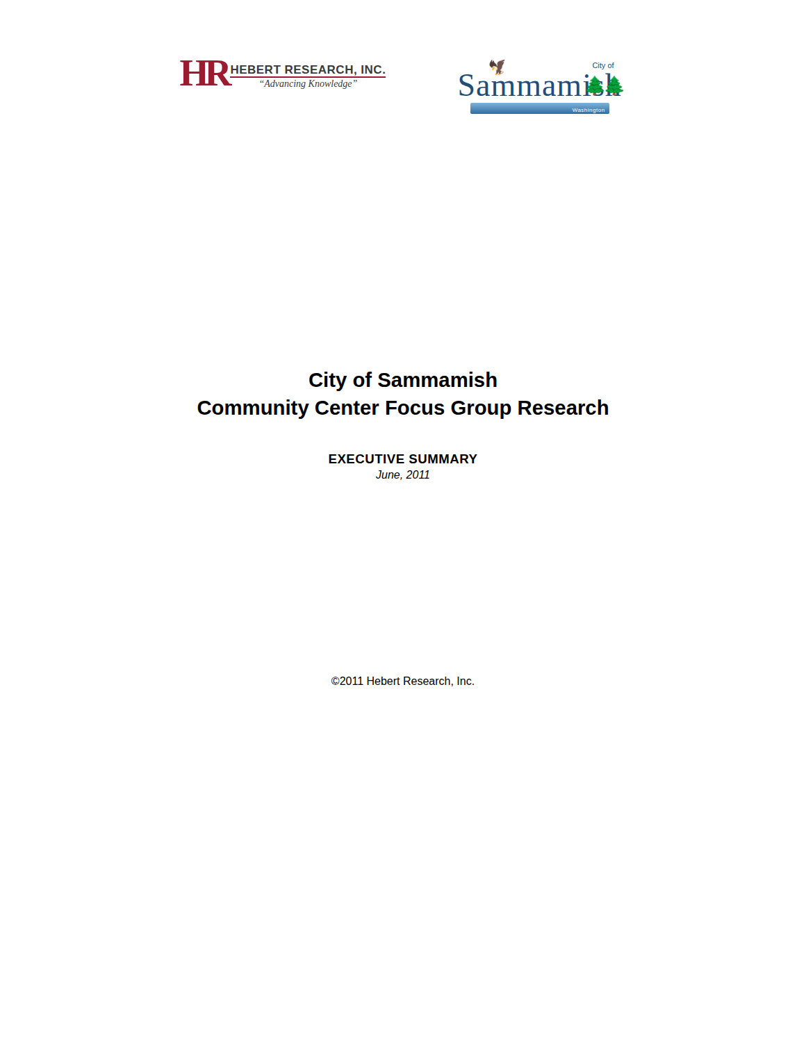HR
HEBERT RESEARCH, INC.
“Advancing Knowledge”
City of
🦅
🌲🌲
Sammamish
City of Sammamish
Community Center Focus Group Research
EXECUTIVE SUMMARY
June, 2011
©2011 Hebert Research, Inc.